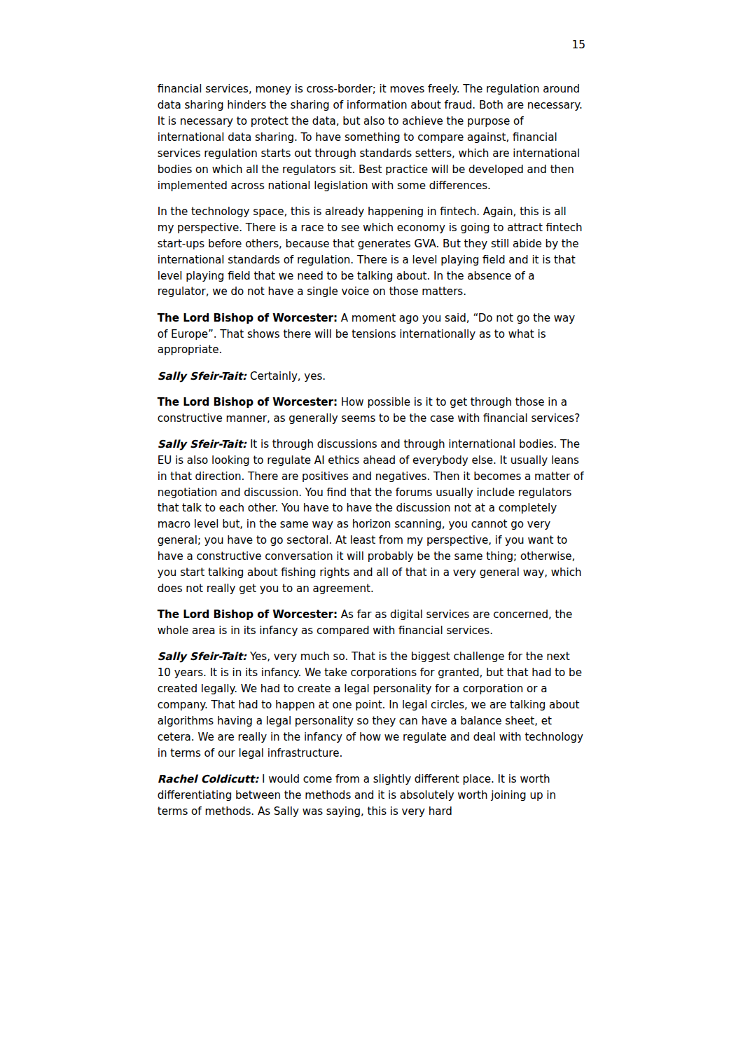15
financial services, money is cross-border; it moves freely. The regulation around data sharing hinders the sharing of information about fraud. Both are necessary. It is necessary to protect the data, but also to achieve the purpose of international data sharing. To have something to compare against, financial services regulation starts out through standards setters, which are international bodies on which all the regulators sit. Best practice will be developed and then implemented across national legislation with some differences.
In the technology space, this is already happening in fintech. Again, this is all my perspective. There is a race to see which economy is going to attract fintech start-ups before others, because that generates GVA. But they still abide by the international standards of regulation. There is a level playing field and it is that level playing field that we need to be talking about. In the absence of a regulator, we do not have a single voice on those matters.
The Lord Bishop of Worcester: A moment ago you said, “Do not go the way of Europe”. That shows there will be tensions internationally as to what is appropriate.
Sally Sfeir-Tait: Certainly, yes.
The Lord Bishop of Worcester: How possible is it to get through those in a constructive manner, as generally seems to be the case with financial services?
Sally Sfeir-Tait: It is through discussions and through international bodies. The EU is also looking to regulate AI ethics ahead of everybody else. It usually leans in that direction. There are positives and negatives. Then it becomes a matter of negotiation and discussion. You find that the forums usually include regulators that talk to each other. You have to have the discussion not at a completely macro level but, in the same way as horizon scanning, you cannot go very general; you have to go sectoral. At least from my perspective, if you want to have a constructive conversation it will probably be the same thing; otherwise, you start talking about fishing rights and all of that in a very general way, which does not really get you to an agreement.
The Lord Bishop of Worcester: As far as digital services are concerned, the whole area is in its infancy as compared with financial services.
Sally Sfeir-Tait: Yes, very much so. That is the biggest challenge for the next 10 years. It is in its infancy. We take corporations for granted, but that had to be created legally. We had to create a legal personality for a corporation or a company. That had to happen at one point. In legal circles, we are talking about algorithms having a legal personality so they can have a balance sheet, et cetera. We are really in the infancy of how we regulate and deal with technology in terms of our legal infrastructure.
Rachel Coldicutt: I would come from a slightly different place. It is worth differentiating between the methods and it is absolutely worth joining up in terms of methods. As Sally was saying, this is very hard